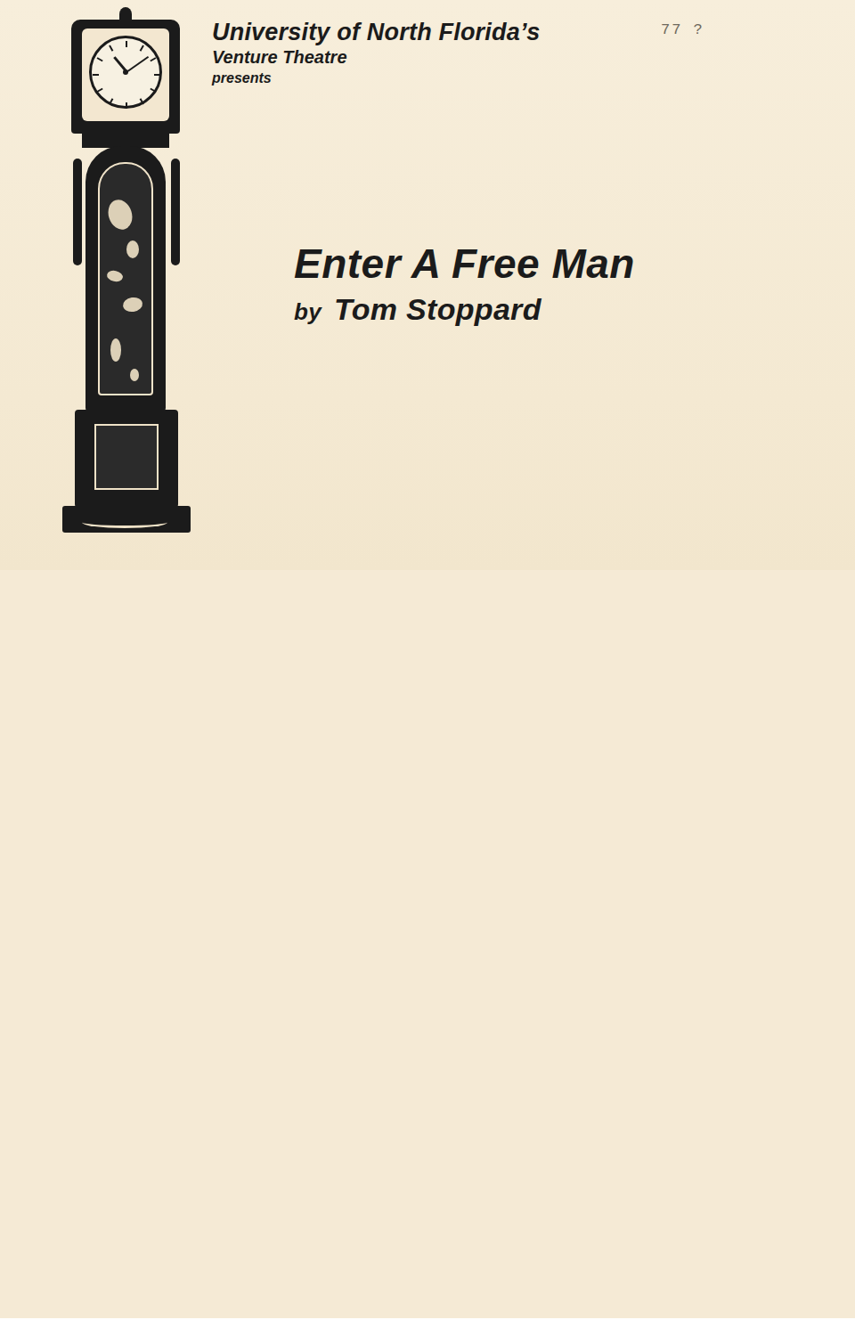University of North Florida’s
Venture Theatre
presents
77 ?
Enter A Free Man
by Tom Stoppard